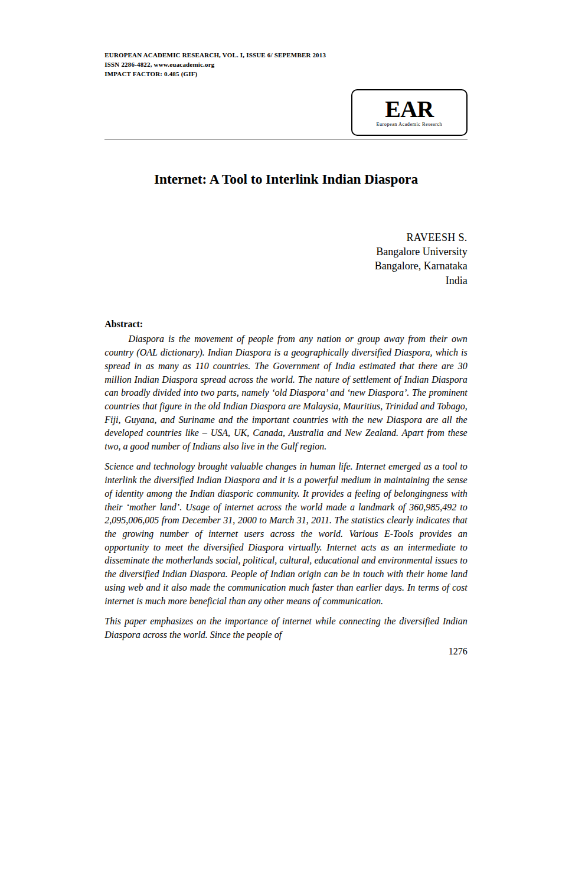European Academic Research, Vol. I, Issue 6/ Sepember 2013
ISSN 2286-4822, www.euacademic.org
Impact Factor: 0.485 (GIF)
EAR
European Academic Research
Internet: A Tool to Interlink Indian Diaspora
RAVEESH S.
Bangalore University
Bangalore, Karnataka
India
Abstract:
Diaspora is the movement of people from any nation or group away from their own country (OAL dictionary). Indian Diaspora is a geographically diversified Diaspora, which is spread in as many as 110 countries. The Government of India estimated that there are 30 million Indian Diaspora spread across the world. The nature of settlement of Indian Diaspora can broadly divided into two parts, namely ‘old Diaspora’ and ‘new Diaspora’. The prominent countries that figure in the old Indian Diaspora are Malaysia, Mauritius, Trinidad and Tobago, Fiji, Guyana, and Suriname and the important countries with the new Diaspora are all the developed countries like – USA, UK, Canada, Australia and New Zealand. Apart from these two, a good number of Indians also live in the Gulf region.
Science and technology brought valuable changes in human life. Internet emerged as a tool to interlink the diversified Indian Diaspora and it is a powerful medium in maintaining the sense of identity among the Indian diasporic community. It provides a feeling of belongingness with their ‘mother land’. Usage of internet across the world made a landmark of 360,985,492 to 2,095,006,005 from December 31, 2000 to March 31, 2011. The statistics clearly indicates that the growing number of internet users across the world. Various E-Tools provides an opportunity to meet the diversified Diaspora virtually. Internet acts as an intermediate to disseminate the motherlands social, political, cultural, educational and environmental issues to the diversified Indian Diaspora. People of Indian origin can be in touch with their home land using web and it also made the communication much faster than earlier days. In terms of cost internet is much more beneficial than any other means of communication.
This paper emphasizes on the importance of internet while connecting the diversified Indian Diaspora across the world. Since the people of
1276